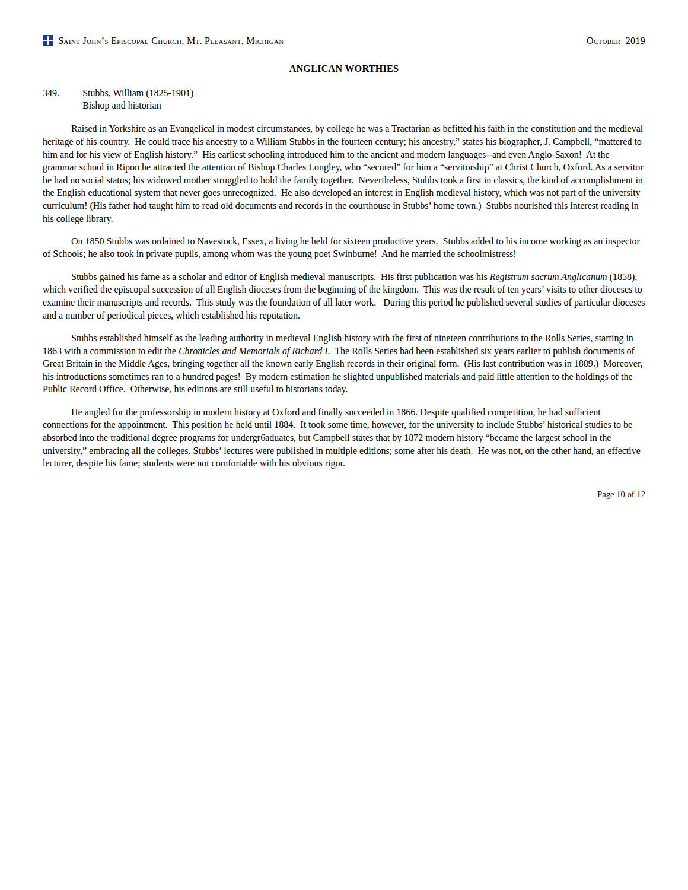Saint John’s Episcopal Church, Mt. Pleasant, Michigan
October 2019
ANGLICAN WORTHIES
349.
Stubbs, William (1825-1901)
Bishop and historian
Raised in Yorkshire as an Evangelical in modest circumstances, by college he was a Tractarian as befitted his faith in the constitution and the medieval heritage of his country. He could trace his ancestry to a William Stubbs in the fourteen century; his ancestry,” states his biographer, J. Campbell, “mattered to him and for his view of English history.” His earliest schooling introduced him to the ancient and modern languages--and even Anglo-Saxon! At the grammar school in Ripon he attracted the attention of Bishop Charles Longley, who “secured” for him a “servitorship” at Christ Church, Oxford. As a servitor he had no social status; his widowed mother struggled to hold the family together. Nevertheless, Stubbs took a first in classics, the kind of accomplishment in the English educational system that never goes unrecognized. He also developed an interest in English medieval history, which was not part of the university curriculum! (His father had taught him to read old documents and records in the courthouse in Stubbs’ home town.) Stubbs nourished this interest reading in his college library.
On 1850 Stubbs was ordained to Navestock, Essex, a living he held for sixteen productive years. Stubbs added to his income working as an inspector of Schools; he also took in private pupils, among whom was the young poet Swinburne! And he married the schoolmistress!
Stubbs gained his fame as a scholar and editor of English medieval manuscripts. His first publication was his Registrum sacrum Anglicanum (1858), which verified the episcopal succession of all English dioceses from the beginning of the kingdom. This was the result of ten years’ visits to other dioceses to examine their manuscripts and records. This study was the foundation of all later work. During this period he published several studies of particular dioceses and a number of periodical pieces, which established his reputation.
Stubbs established himself as the leading authority in medieval English history with the first of nineteen contributions to the Rolls Series, starting in 1863 with a commission to edit the Chronicles and Memorials of Richard I. The Rolls Series had been established six years earlier to publish documents of Great Britain in the Middle Ages, bringing together all the known early English records in their original form. (His last contribution was in 1889.) Moreover, his introductions sometimes ran to a hundred pages! By modern estimation he slighted unpublished materials and paid little attention to the holdings of the Public Record Office. Otherwise, his editions are still useful to historians today.
He angled for the professorship in modern history at Oxford and finally succeeded in 1866. Despite qualified competition, he had sufficient connections for the appointment. This position he held until 1884. It took some time, however, for the university to include Stubbs’ historical studies to be absorbed into the traditional degree programs for undergr6aduates, but Campbell states that by 1872 modern history “became the largest school in the university,” embracing all the colleges. Stubbs’ lectures were published in multiple editions; some after his death. He was not, on the other hand, an effective lecturer, despite his fame; students were not comfortable with his obvious rigor.
Page 10 of 12